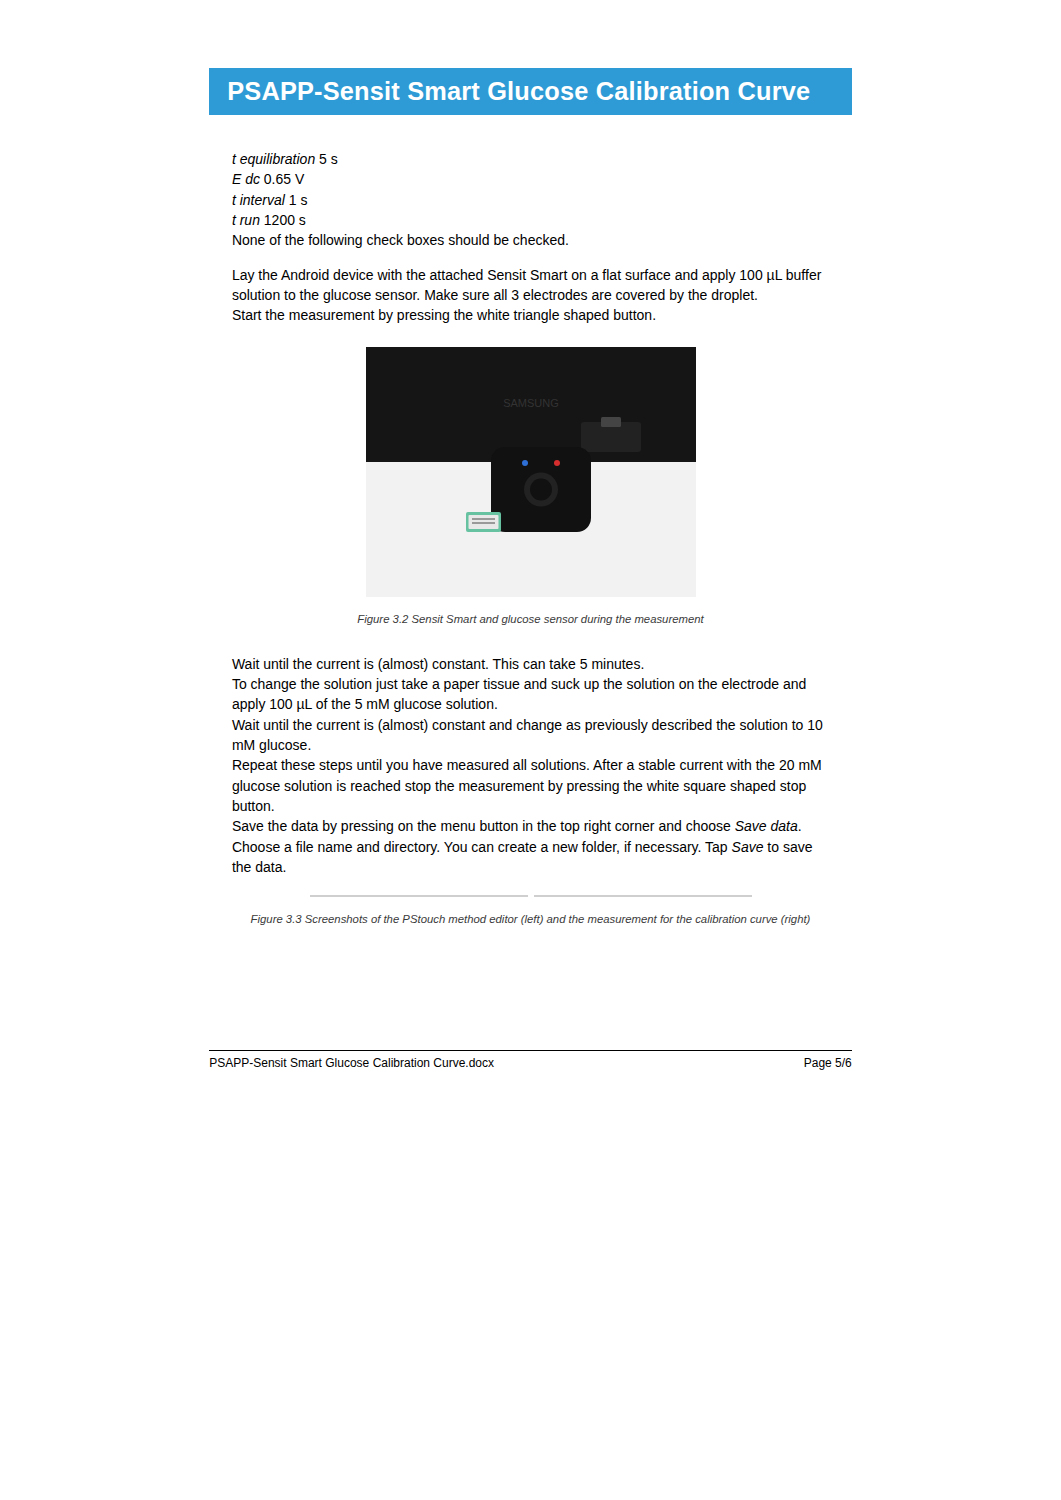PSAPP-Sensit Smart Glucose Calibration Curve
t equilibration 5 s
E dc 0.65 V
t interval 1 s
t run 1200 s
None of the following check boxes should be checked.
Lay the Android device with the attached Sensit Smart on a flat surface and apply 100 µL buffer solution to the glucose sensor. Make sure all 3 electrodes are covered by the droplet.
Start the measurement by pressing the white triangle shaped button.
Figure 3.2 Sensit Smart and glucose sensor during the measurement
Wait until the current is (almost) constant. This can take 5 minutes.
To change the solution just take a paper tissue and suck up the solution on the electrode and apply 100 µL of the 5 mM glucose solution.
Wait until the current is (almost) constant and change as previously described the solution to 10 mM glucose.
Repeat these steps until you have measured all solutions. After a stable current with the 20 mM glucose solution is reached stop the measurement by pressing the white square shaped stop button.
Save the data by pressing on the menu button in the top right corner and choose Save data. Choose a file name and directory. You can create a new folder, if necessary. Tap Save to save the data.
Figure 3.3 Screenshots of the PStouch method editor (left) and the measurement for the calibration curve (right)
PSAPP-Sensit Smart Glucose Calibration Curve.docx
Page 5/6